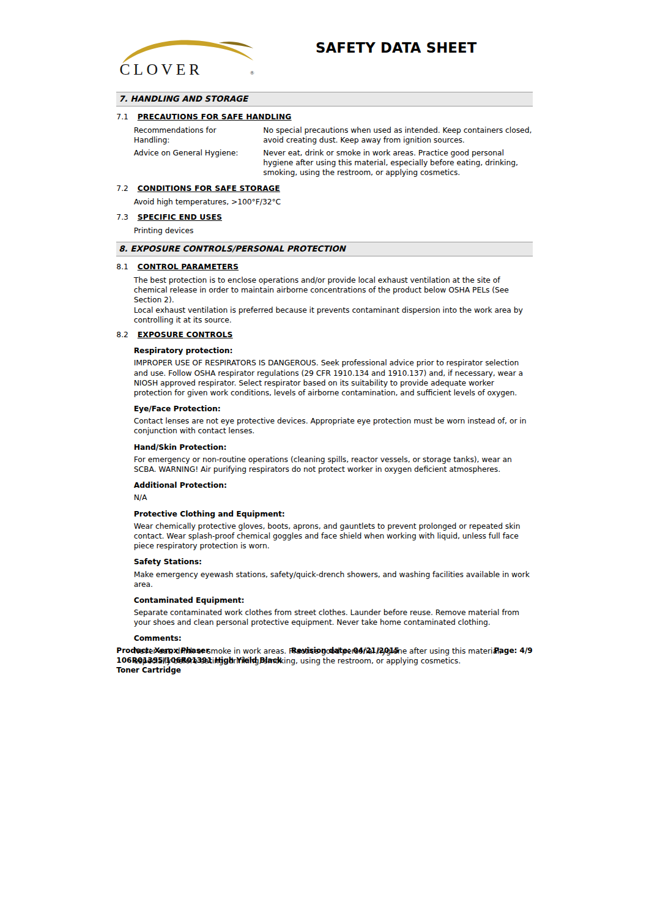CLOVER ®
SAFETY DATA SHEET
7. HANDLING AND STORAGE
7.1 PRECAUTIONS FOR SAFE HANDLING
Recommendations for Handling:
No special precautions when used as intended. Keep containers closed, avoid creating dust. Keep away from ignition sources.
Advice on General Hygiene:
Never eat, drink or smoke in work areas. Practice good personal hygiene after using this material, especially before eating, drinking, smoking, using the restroom, or applying cosmetics.
7.2 CONDITIONS FOR SAFE STORAGE
Avoid high temperatures, >100°F/32°C
7.3 SPECIFIC END USES
Printing devices
8. EXPOSURE CONTROLS/PERSONAL PROTECTION
8.1 CONTROL PARAMETERS
The best protection is to enclose operations and/or provide local exhaust ventilation at the site of chemical release in order to maintain airborne concentrations of the product below OSHA PELs (See Section 2).
Local exhaust ventilation is preferred because it prevents contaminant dispersion into the work area by controlling it at its source.
8.2 EXPOSURE CONTROLS
Respiratory protection:
IMPROPER USE OF RESPIRATORS IS DANGEROUS. Seek professional advice prior to respirator selection and use. Follow OSHA respirator regulations (29 CFR 1910.134 and 1910.137) and, if necessary, wear a NIOSH approved respirator. Select respirator based on its suitability to provide adequate worker protection for given work conditions, levels of airborne contamination, and sufficient levels of oxygen.
Eye/Face Protection:
Contact lenses are not eye protective devices. Appropriate eye protection must be worn instead of, or in conjunction with contact lenses.
Hand/Skin Protection:
For emergency or non-routine operations (cleaning spills, reactor vessels, or storage tanks), wear an SCBA. WARNING! Air purifying respirators do not protect worker in oxygen deficient atmospheres.
Additional Protection:
N/A
Protective Clothing and Equipment:
Wear chemically protective gloves, boots, aprons, and gauntlets to prevent prolonged or repeated skin contact. Wear splash-proof chemical goggles and face shield when working with liquid, unless full face piece respiratory protection is worn.
Safety Stations:
Make emergency eyewash stations, safety/quick-drench showers, and washing facilities available in work area.
Contaminated Equipment:
Separate contaminated work clothes from street clothes. Launder before reuse. Remove material from your shoes and clean personal protective equipment. Never take home contaminated clothing.
Comments:
Never eat, drink or smoke in work areas. Practice good personal hygiene after using this material, especially before eating, drinking, smoking, using the restroom, or applying cosmetics.
Product: Xerox Phaser 106R01395/106R01391 High Yield Black Toner Cartridge
Revision date: 04/21/2015
Page: 4/9